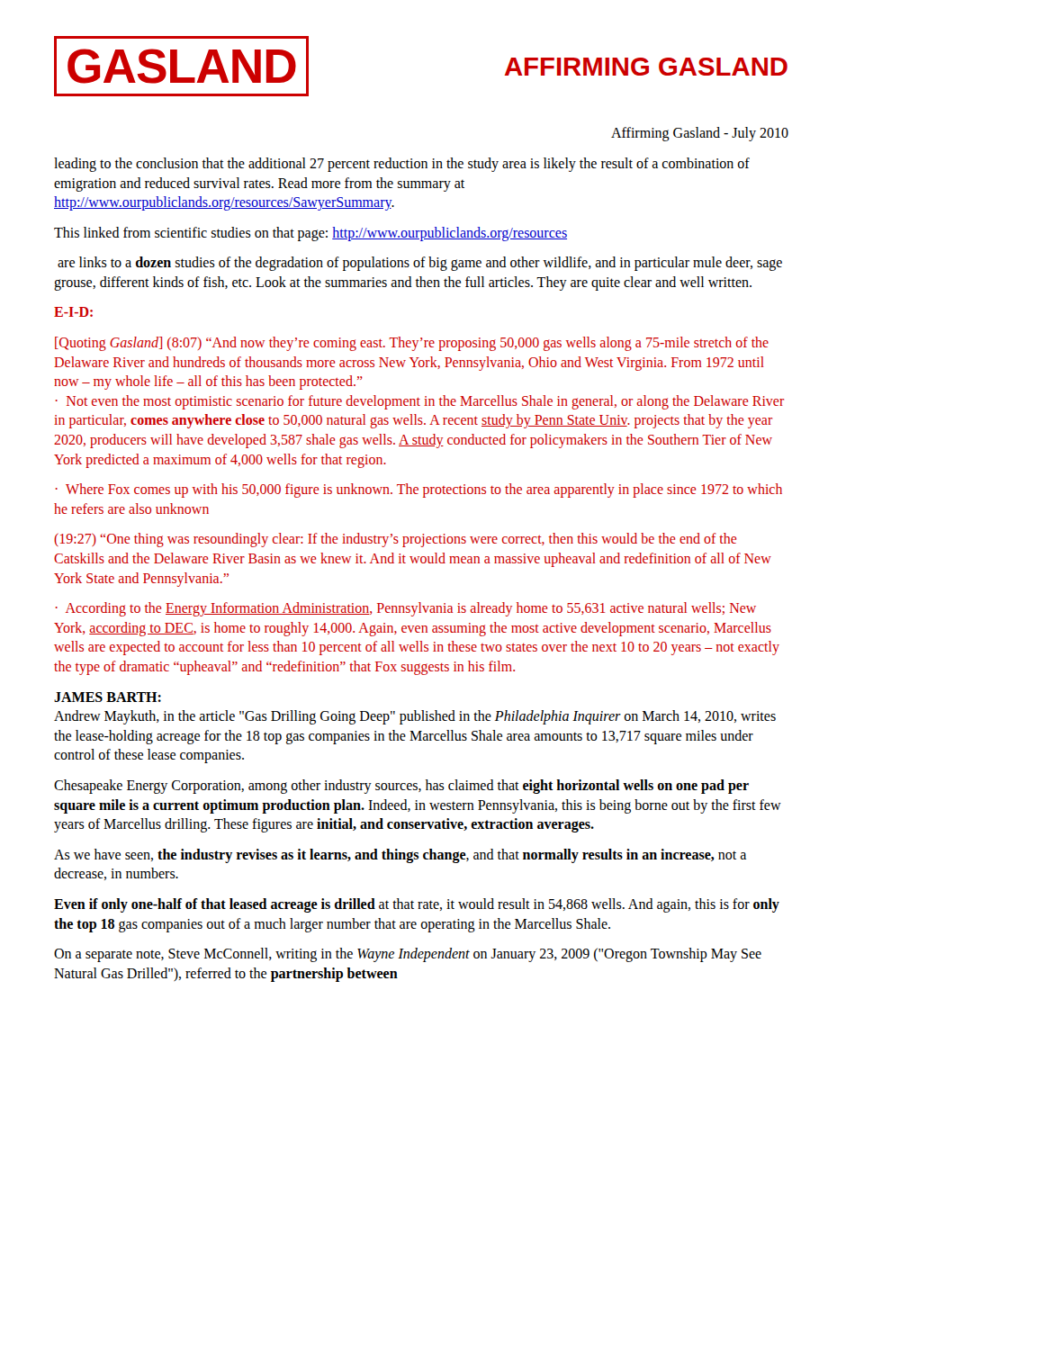GAS LAND
AFFIRMING GASLAND
Affirming Gasland - July 2010
leading to the conclusion that the additional 27 percent reduction in the study area is likely the result of a combination of emigration and reduced survival rates. Read more from the summary at http://www.ourpubliclands.org/resources/SawyerSummary.
This linked from scientific studies on that page: http://www.ourpubliclands.org/resources
are links to a dozen studies of the degradation of populations of big game and other wildlife, and in particular mule deer, sage grouse, different kinds of fish, etc. Look at the summaries and then the full articles. They are quite clear and well written.
E-I-D:
[Quoting Gasland] (8:07) “And now they’re coming east. They’re proposing 50,000 gas wells along a 75-mile stretch of the Delaware River and hundreds of thousands more across New York, Pennsylvania, Ohio and West Virginia. From 1972 until now – my whole life – all of this has been protected.”
· Not even the most optimistic scenario for future development in the Marcellus Shale in general, or along the Delaware River in particular, comes anywhere close to 50,000 natural gas wells. A recent study by Penn State Univ. projects that by the year 2020, producers will have developed 3,587 shale gas wells. A study conducted for policymakers in the Southern Tier of New York predicted a maximum of 4,000 wells for that region.
· Where Fox comes up with his 50,000 figure is unknown. The protections to the area apparently in place since 1972 to which he refers are also unknown
(19:27) “One thing was resoundingly clear: If the industry’s projections were correct, then this would be the end of the Catskills and the Delaware River Basin as we knew it. And it would mean a massive upheaval and redefinition of all of New York State and Pennsylvania.”
· According to the Energy Information Administration, Pennsylvania is already home to 55,631 active natural wells; New York, according to DEC, is home to roughly 14,000. Again, even assuming the most active development scenario, Marcellus wells are expected to account for less than 10 percent of all wells in these two states over the next 10 to 20 years – not exactly the type of dramatic “upheaval” and “redefinition” that Fox suggests in his film.
JAMES BARTH:
Andrew Maykuth, in the article "Gas Drilling Going Deep" published in the Philadelphia Inquirer on March 14, 2010, writes the lease-holding acreage for the 18 top gas companies in the Marcellus Shale area amounts to 13,717 square miles under control of these lease companies.
Chesapeake Energy Corporation, among other industry sources, has claimed that eight horizontal wells on one pad per square mile is a current optimum production plan. Indeed, in western Pennsylvania, this is being borne out by the first few years of Marcellus drilling. These figures are initial, and conservative, extraction averages.
As we have seen, the industry revises as it learns, and things change, and that normally results in an increase, not a decrease, in numbers.
Even if only one-half of that leased acreage is drilled at that rate, it would result in 54,868 wells. And again, this is for only the top 18 gas companies out of a much larger number that are operating in the Marcellus Shale.
On a separate note, Steve McConnell, writing in the Wayne Independent on January 23, 2009 ("Oregon Township May See Natural Gas Drilled"), referred to the partnership between